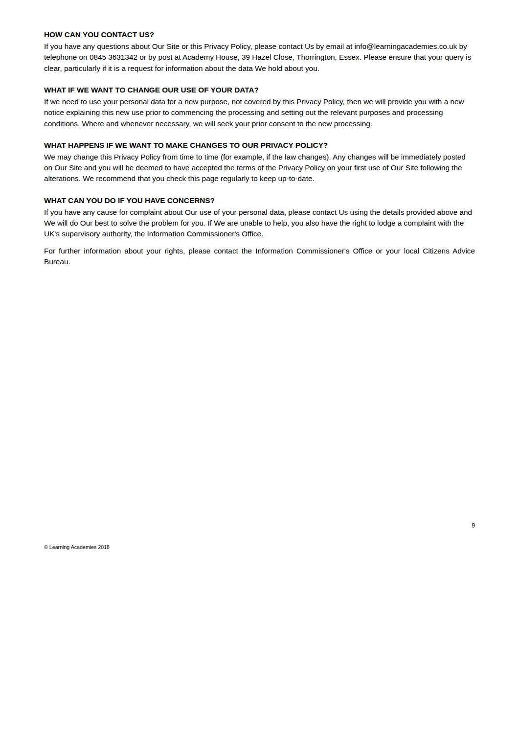How can you contact us?
If you have any questions about Our Site or this Privacy Policy, please contact Us by email at info@learningacademies.co.uk by telephone on 0845 3631342 or by post at Academy House, 39 Hazel Close, Thorrington, Essex. Please ensure that your query is clear, particularly if it is a request for information about the data We hold about you.
What if we want to change our use of your data?
If we need to use your personal data for a new purpose, not covered by this Privacy Policy, then we will provide you with a new notice explaining this new use prior to commencing the processing and setting out the relevant purposes and processing conditions. Where and whenever necessary, we will seek your prior consent to the new processing.
What happens if we want to make changes to our privacy policy?
We may change this Privacy Policy from time to time (for example, if the law changes). Any changes will be immediately posted on Our Site and you will be deemed to have accepted the terms of the Privacy Policy on your first use of Our Site following the alterations. We recommend that you check this page regularly to keep up-to-date.
What can you do if you have concerns?
If you have any cause for complaint about Our use of your personal data, please contact Us using the details provided above and We will do Our best to solve the problem for you. If We are unable to help, you also have the right to lodge a complaint with the UK's supervisory authority, the Information Commissioner's Office.
For further information about your rights, please contact the Information Commissioner's Office or your local Citizens Advice Bureau.
9
© Learning Academies 2018